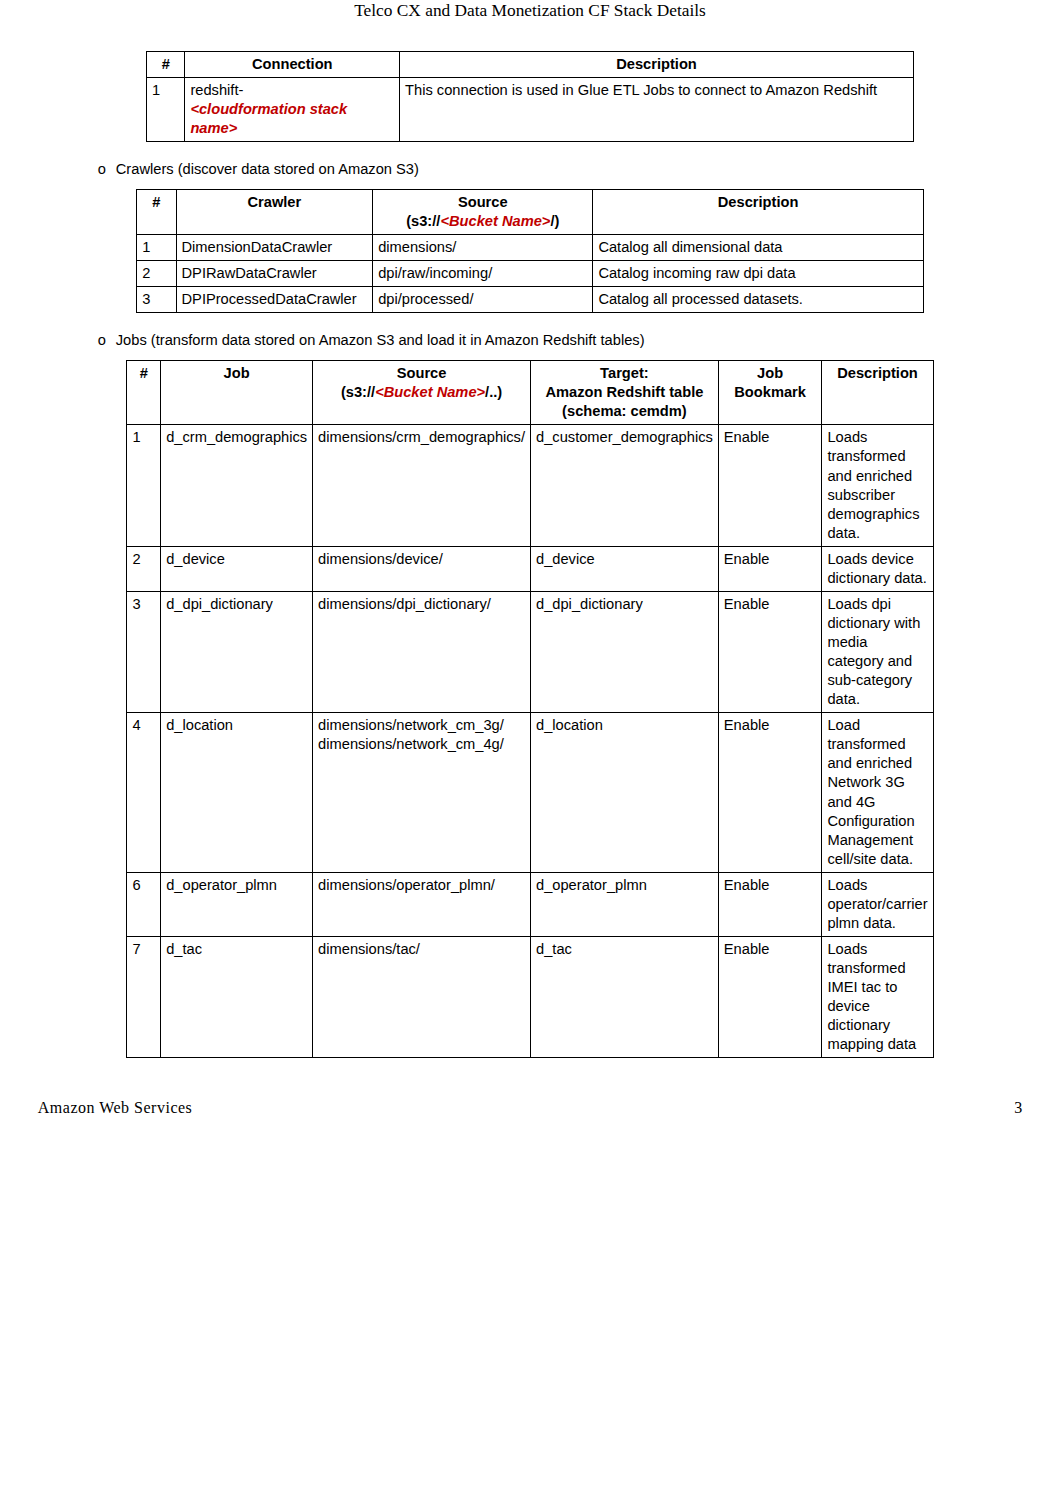Telco CX and Data Monetization CF Stack Details
| # | Connection | Description |
| --- | --- | --- |
| 1 | redshift- <cloudformation stack name> | This connection is used in Glue ETL Jobs to connect to Amazon Redshift |
Crawlers (discover data stored on Amazon S3)
| # | Crawler | Source (s3:// <Bucket Name> /) | Description |
| --- | --- | --- | --- |
| 1 | DimensionDataCrawler | dimensions/ | Catalog all dimensional data |
| 2 | DPIRawDataCrawler | dpi/raw/incoming/ | Catalog incoming raw dpi data |
| 3 | DPIProcessedDataCrawler | dpi/processed/ | Catalog all processed datasets. |
Jobs (transform data stored on Amazon S3 and load it in Amazon Redshift tables)
| # | Job | Source (s3:// <Bucket Name> /..) | Target: Amazon Redshift table (schema: cemdm) | Job Bookmark | Description |
| --- | --- | --- | --- | --- | --- |
| 1 | d_crm_demographics | dimensions/crm_demographics/ | d_customer_demographics | Enable | Loads transformed and enriched subscriber demographics data. |
| 2 | d_device | dimensions/device/ | d_device | Enable | Loads device dictionary data. |
| 3 | d_dpi_dictionary | dimensions/dpi_dictionary/ | d_dpi_dictionary | Enable | Loads dpi dictionary with media category and sub-category data. |
| 4 | d_location | dimensions/network_cm_3g/ dimensions/network_cm_4g/ | d_location | Enable | Load transformed and enriched Network 3G and 4G Configuration Management cell/site data. |
| 6 | d_operator_plmn | dimensions/operator_plmn/ | d_operator_plmn | Enable | Loads operator/carrier plmn data. |
| 7 | d_tac | dimensions/tac/ | d_tac | Enable | Loads transformed IMEI tac to device dictionary mapping data |
Amazon Web Services
3